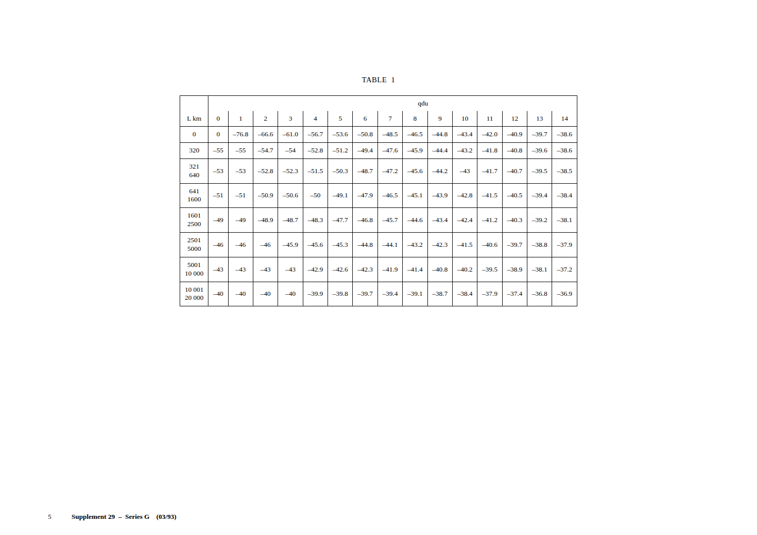TABLE 1
| | qdu |
| L km | 0 | 1 | 2 | 3 | 4 | 5 | 6 | 7 | 8 | 9 | 10 | 11 | 12 | 13 | 14 |
| 0 | 0 | –76.8 | –66.6 | –61.0 | –56.7 | –53.6 | –50.8 | –48.5 | –46.5 | –44.8 | –43.4 | –42.0 | –40.9 | –39.7 | –38.6 |
| 320 | –55 | –55 | –54.7 | –54 | –52.8 | –51.2 | –49.4 | –47.6 | –45.9 | –44.4 | –43.2 | –41.8 | –40.8 | –39.6 | –38.6 |
| 321 640 | –53 | –53 | –52.8 | –52.3 | –51.5 | –50.3 | –48.7 | –47.2 | –45.6 | –44.2 | –43 | –41.7 | –40.7 | –39.5 | –38.5 |
| 641 1600 | –51 | –51 | –50.9 | –50.6 | –50 | –49.1 | –47.9 | –46.5 | –45.1 | –43.9 | –42.8 | –41.5 | –40.5 | –39.4 | –38.4 |
| 1601 2500 | –49 | –49 | –48.9 | –48.7 | –48.3 | –47.7 | –46.8 | –45.7 | –44.6 | –43.4 | –42.4 | –41.2 | –40.3 | –39.2 | –38.1 |
| 2501 5000 | –46 | –46 | –46 | –45.9 | –45.6 | –45.3 | –44.8 | –44.1 | –43.2 | –42.3 | –41.5 | –40.6 | –39.7 | –38.8 | –37.9 |
| 5001 10 000 | –43 | –43 | –43 | –43 | –42.9 | –42.6 | –42.3 | –41.9 | –41.4 | –40.8 | –40.2 | –39.5 | –38.9 | –38.1 | –37.2 |
| 10 001 20 000 | –40 | –40 | –40 | –40 | –39.9 | –39.8 | –39.7 | –39.4 | –39.1 | –38.7 | –38.4 | –37.9 | –37.4 | –36.8 | –36.9 |
5 Supplement 29 – Series G (03/93)